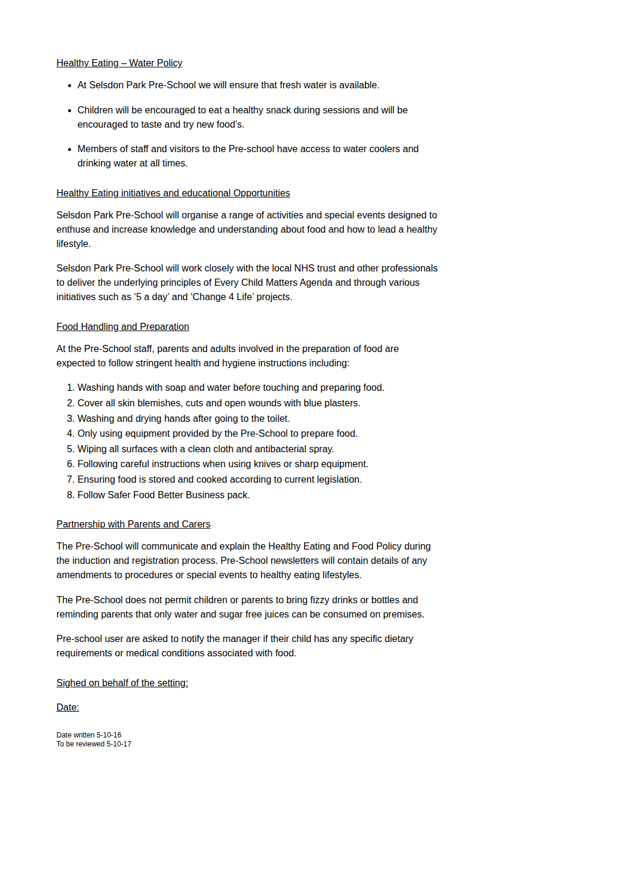Healthy Eating – Water Policy
At Selsdon Park Pre-School we will ensure that fresh water is available.
Children will be encouraged to eat a healthy snack during sessions and will be encouraged to taste and try new food’s.
Members of staff and visitors to the Pre-school have access to water coolers and drinking water at all times.
Healthy Eating initiatives and educational Opportunities
Selsdon Park Pre-School will organise a range of activities and special events designed to enthuse and increase knowledge and understanding about food and how to lead a healthy lifestyle.
Selsdon Park Pre-School will work closely with the local NHS trust and other professionals to deliver the underlying principles of Every Child Matters Agenda and through various initiatives such as ‘5 a day’ and ‘Change 4 Life’ projects.
Food Handling and Preparation
At the Pre-School staff, parents and adults involved in the preparation of food are expected to follow stringent health and hygiene instructions including:
Washing hands with soap and water before touching and preparing food.
Cover all skin blemishes, cuts and open wounds with blue plasters.
Washing and drying hands after going to the toilet.
Only using equipment provided by the Pre-School to prepare food.
Wiping all surfaces with a clean cloth and antibacterial spray.
Following careful instructions when using knives or sharp equipment.
Ensuring food is stored and cooked according to current legislation.
Follow Safer Food Better Business pack.
Partnership with Parents and Carers
The Pre-School will communicate and explain the Healthy Eating and Food Policy during the induction and registration process. Pre-School newsletters will contain details of any amendments to procedures or special events to healthy eating lifestyles.
The Pre-School does not permit children or parents to bring fizzy drinks or bottles and reminding parents that only water and sugar free juices can be consumed on premises.
Pre-school user are asked to notify the manager if their child has any specific dietary requirements or medical conditions associated with food.
Sighed on behalf of the setting:
Date:
Date written 5-10-16
To be reviewed 5-10-17